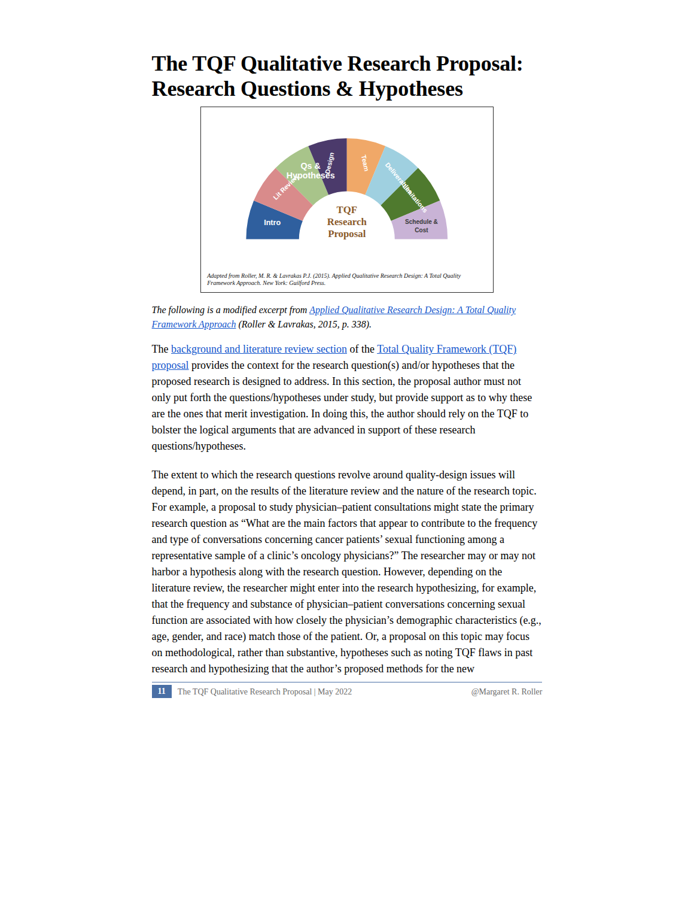The TQF Qualitative Research Proposal:
Research Questions & Hypotheses
Intro Lit Review Qs & Hypotheses Design Team Deliverables Limitations Schedule & Cost TQF Research Proposal
Adapted from Roller, M. R. & Lavrakas P.J. (2015). Applied Qualitative Research Design: A Total Quality Framework Approach. New York: Guilford Press.
The following is a modified excerpt from Applied Qualitative Research Design: A Total Quality Framework Approach (Roller & Lavrakas, 2015, p. 338).
The background and literature review section of the Total Quality Framework (TQF) proposal provides the context for the research question(s) and/or hypotheses that the proposed research is designed to address. In this section, the proposal author must not only put forth the questions/hypotheses under study, but provide support as to why these are the ones that merit investigation. In doing this, the author should rely on the TQF to bolster the logical arguments that are advanced in support of these research questions/hypotheses.
The extent to which the research questions revolve around quality-design issues will depend, in part, on the results of the literature review and the nature of the research topic. For example, a proposal to study physician–patient consultations might state the primary research question as “What are the main factors that appear to contribute to the frequency and type of conversations concerning cancer patients’ sexual functioning among a representative sample of a clinic’s oncology physicians?” The researcher may or may not harbor a hypothesis along with the research question. However, depending on the literature review, the researcher might enter into the research hypothesizing, for example, that the frequency and substance of physician–patient conversations concerning sexual function are associated with how closely the physician’s demographic characteristics (e.g., age, gender, and race) match those of the patient. Or, a proposal on this topic may focus on methodological, rather than substantive, hypotheses such as noting TQF flaws in past research and hypothesizing that the author’s proposed methods for the new
11 The TQF Qualitative Research Proposal | May 2022 @Margaret R. Roller